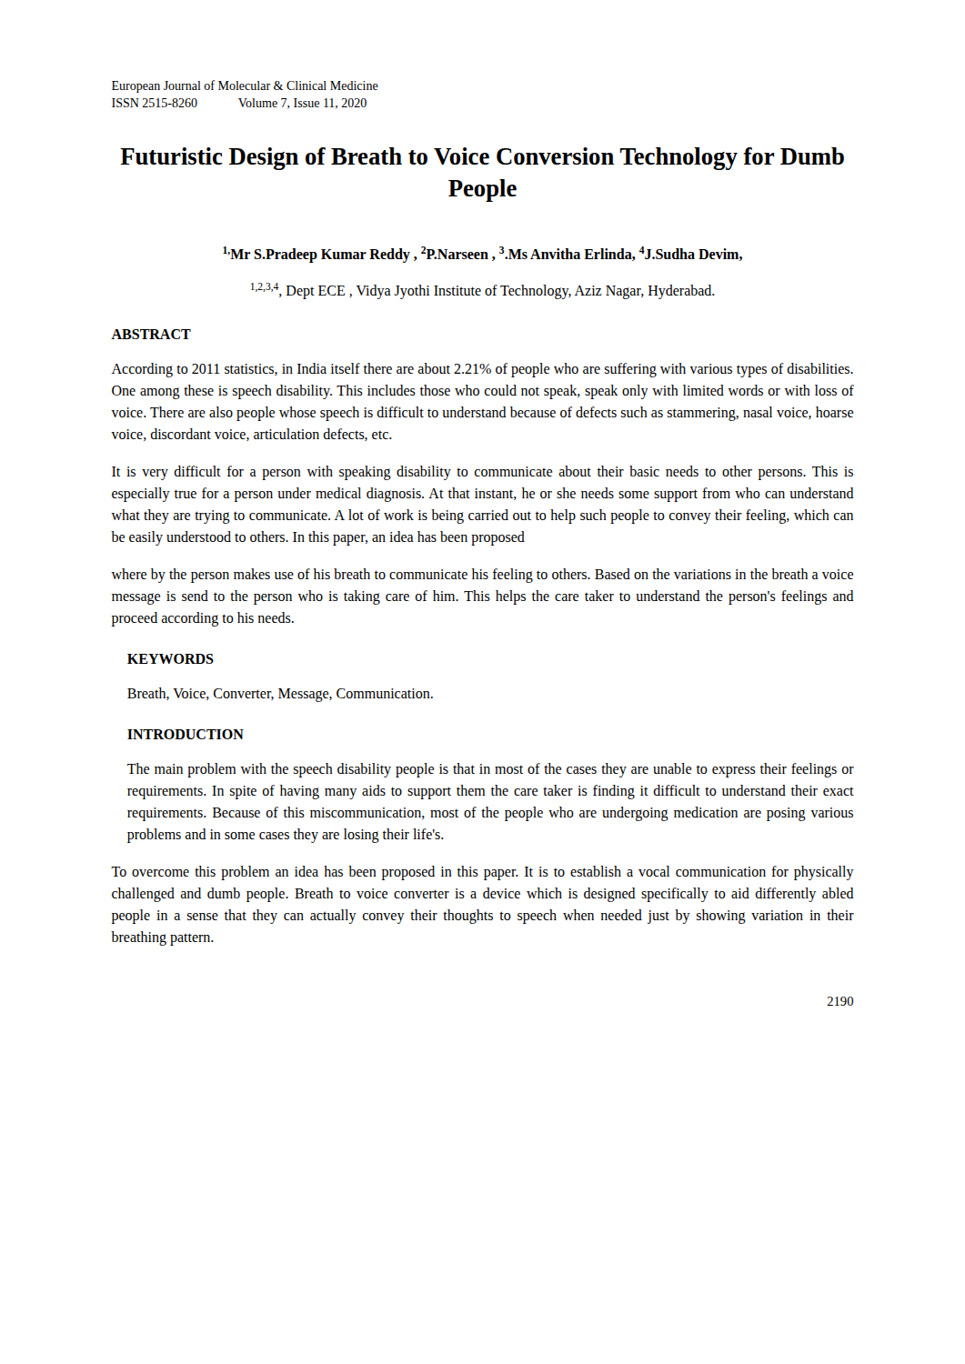European Journal of Molecular & Clinical Medicine ISSN 2515-8260Volume 7, Issue 11, 2020
Futuristic Design of Breath to Voice Conversion Technology for Dumb People
1,Mr S.Pradeep Kumar Reddy , 2P.Narseen , 3.Ms Anvitha Erlinda, 4J.Sudha Devim,
1,2,3,4, Dept ECE , Vidya Jyothi Institute of Technology, Aziz Nagar, Hyderabad.
ABSTRACT
According to 2011 statistics, in India itself there are about 2.21% of people who are suffering with various types of disabilities. One among these is speech disability. This includes those who could not speak, speak only with limited words or with loss of voice. There are also people whose speech is difficult to understand because of defects such as stammering, nasal voice, hoarse voice, discordant voice, articulation defects, etc.
It is very difficult for a person with speaking disability to communicate about their basic needs to other persons. This is especially true for a person under medical diagnosis. At that instant, he or she needs some support from who can understand what they are trying to communicate. A lot of work is being carried out to help such people to convey their feeling, which can be easily understood to others. In this paper, an idea has been proposed
where by the person makes use of his breath to communicate his feeling to others. Based on the variations in the breath a voice message is send to the person who is taking care of him. This helps the care taker to understand the person's feelings and proceed according to his needs.
KEYWORDS
Breath, Voice, Converter, Message, Communication.
INTRODUCTION
The main problem with the speech disability people is that in most of the cases they are unable to express their feelings or requirements. In spite of having many aids to support them the care taker is finding it difficult to understand their exact requirements. Because of this miscommunication, most of the people who are undergoing medication are posing various problems and in some cases they are losing their life's.
To overcome this problem an idea has been proposed in this paper. It is to establish a vocal communication for physically challenged and dumb people. Breath to voice converter is a device which is designed specifically to aid differently abled people in a sense that they can actually convey their thoughts to speech when needed just by showing variation in their breathing pattern.
2190